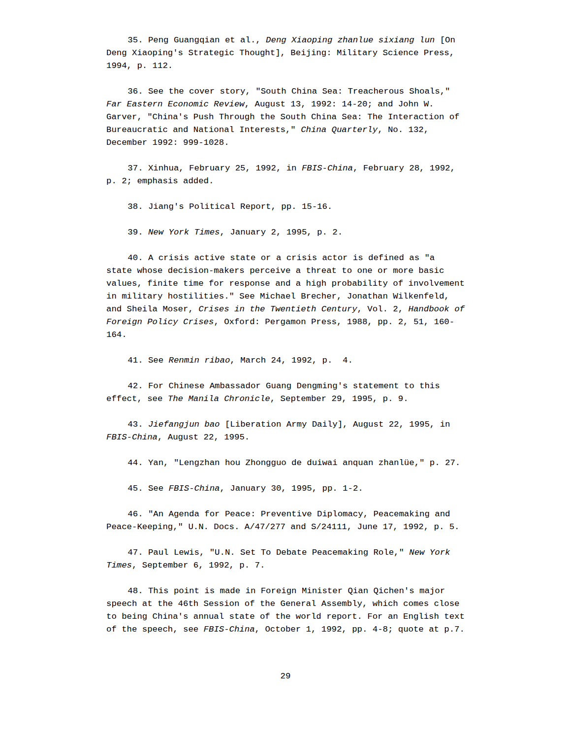35. Peng Guangqian et al., Deng Xiaoping zhanlue sixiang lun [On Deng Xiaoping's Strategic Thought], Beijing: Military Science Press, 1994, p. 112.
36. See the cover story, "South China Sea: Treacherous Shoals," Far Eastern Economic Review, August 13, 1992: 14-20; and John W. Garver, "China's Push Through the South China Sea: The Interaction of Bureaucratic and National Interests," China Quarterly, No. 132, December 1992: 999-1028.
37. Xinhua, February 25, 1992, in FBIS-China, February 28, 1992, p. 2; emphasis added.
38. Jiang's Political Report, pp. 15-16.
39. New York Times, January 2, 1995, p. 2.
40. A crisis active state or a crisis actor is defined as "a state whose decision-makers perceive a threat to one or more basic values, finite time for response and a high probability of involvement in military hostilities." See Michael Brecher, Jonathan Wilkenfeld, and Sheila Moser, Crises in the Twentieth Century, Vol. 2, Handbook of Foreign Policy Crises, Oxford: Pergamon Press, 1988, pp. 2, 51, 160-164.
41. See Renmin ribao, March 24, 1992, p. 4.
42. For Chinese Ambassador Guang Dengming's statement to this effect, see The Manila Chronicle, September 29, 1995, p. 9.
43. Jiefangjun bao [Liberation Army Daily], August 22, 1995, in FBIS-China, August 22, 1995.
44. Yan, "Lengzhan hou Zhongguo de duiwai anquan zhanlüe," p. 27.
45. See FBIS-China, January 30, 1995, pp. 1-2.
46. "An Agenda for Peace: Preventive Diplomacy, Peacemaking and Peace-Keeping," U.N. Docs. A/47/277 and S/24111, June 17, 1992, p. 5.
47. Paul Lewis, "U.N. Set To Debate Peacemaking Role," New York Times, September 6, 1992, p. 7.
48. This point is made in Foreign Minister Qian Qichen's major speech at the 46th Session of the General Assembly, which comes close to being China's annual state of the world report. For an English text of the speech, see FBIS-China, October 1, 1992, pp. 4-8; quote at p.7.
29